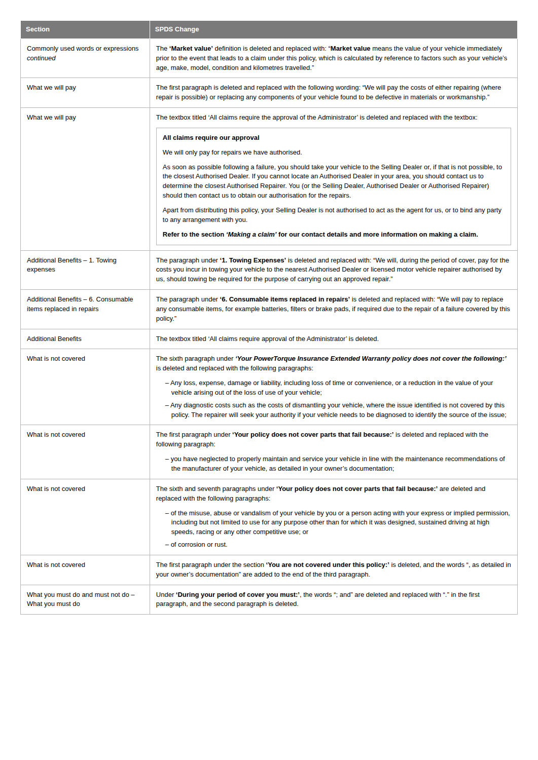| Section | SPDS Change |
| --- | --- |
| Commonly used words or expressions continued | The ‘Market value’ definition is deleted and replaced with: “ Market value means the value of your vehicle immediately prior to the event that leads to a claim under this policy, which is calculated by reference to factors such as your vehicle’s age, make, model, condition and kilometres travelled.” |
| What we will pay | The first paragraph is deleted and replaced with the following wording: “We will pay the costs of either repairing (where repair is possible) or replacing any components of your vehicle found to be defective in materials or workmanship.” |
| What we will pay | The textbox titled ‘All claims require the approval of the Administrator’ is deleted and replaced with the textbox: All claims require our approval We will only pay for repairs we have authorised. As soon as possible following a failure, you should take your vehicle to the Selling Dealer or, if that is not possible, to the closest Authorised Dealer. If you cannot locate an Authorised Dealer in your area, you should contact us to determine the closest Authorised Repairer. You (or the Selling Dealer, Authorised Dealer or Authorised Repairer) should then contact us to obtain our authorisation for the repairs. Apart from distributing this policy, your Selling Dealer is not authorised to act as the agent for us, or to bind any party to any arrangement with you. Refer to the section ‘Making a claim’ for our contact details and more information on making a claim. |
| Additional Benefits – 1. Towing expenses | The paragraph under ‘1. Towing Expenses’ is deleted and replaced with: “We will, during the period of cover, pay for the costs you incur in towing your vehicle to the nearest Authorised Dealer or licensed motor vehicle repairer authorised by us, should towing be required for the purpose of carrying out an approved repair.” |
| Additional Benefits – 6. Consumable items replaced in repairs | The paragraph under ‘6. Consumable items replaced in repairs’ is deleted and replaced with: “We will pay to replace any consumable items, for example batteries, filters or brake pads, if required due to the repair of a failure covered by this policy.” |
| Additional Benefits | The textbox titled ‘All claims require approval of the Administrator’ is deleted. |
| What is not covered | The sixth paragraph under ‘Your PowerTorque Insurance Extended Warranty policy does not cover the following:’ is deleted and replaced with the following paragraphs: – Any loss, expense, damage or liability, including loss of time or convenience, or a reduction in the value of your vehicle arising out of the loss of use of your vehicle; – Any diagnostic costs such as the costs of dismantling your vehicle, where the issue identified is not covered by this policy. The repairer will seek your authority if your vehicle needs to be diagnosed to identify the source of the issue; |
| What is not covered | The first paragraph under ‘Your policy does not cover parts that fail because:’ is deleted and replaced with the following paragraph: – you have neglected to properly maintain and service your vehicle in line with the maintenance recommendations of the manufacturer of your vehicle, as detailed in your owner’s documentation; |
| What is not covered | The sixth and seventh paragraphs under ‘Your policy does not cover parts that fail because:’ are deleted and replaced with the following paragraphs: – of the misuse, abuse or vandalism of your vehicle by you or a person acting with your express or implied permission, including but not limited to use for any purpose other than for which it was designed, sustained driving at high speeds, racing or any other competitive use; or – of corrosion or rust. |
| What is not covered | The first paragraph under the section ‘You are not covered under this policy:’ is deleted, and the words “, as detailed in your owner’s documentation” are added to the end of the third paragraph. |
| What you must do and must not do – What you must do | Under ‘During your period of cover you must:’ , the words “; and” are deleted and replaced with “.” in the first paragraph, and the second paragraph is deleted. |